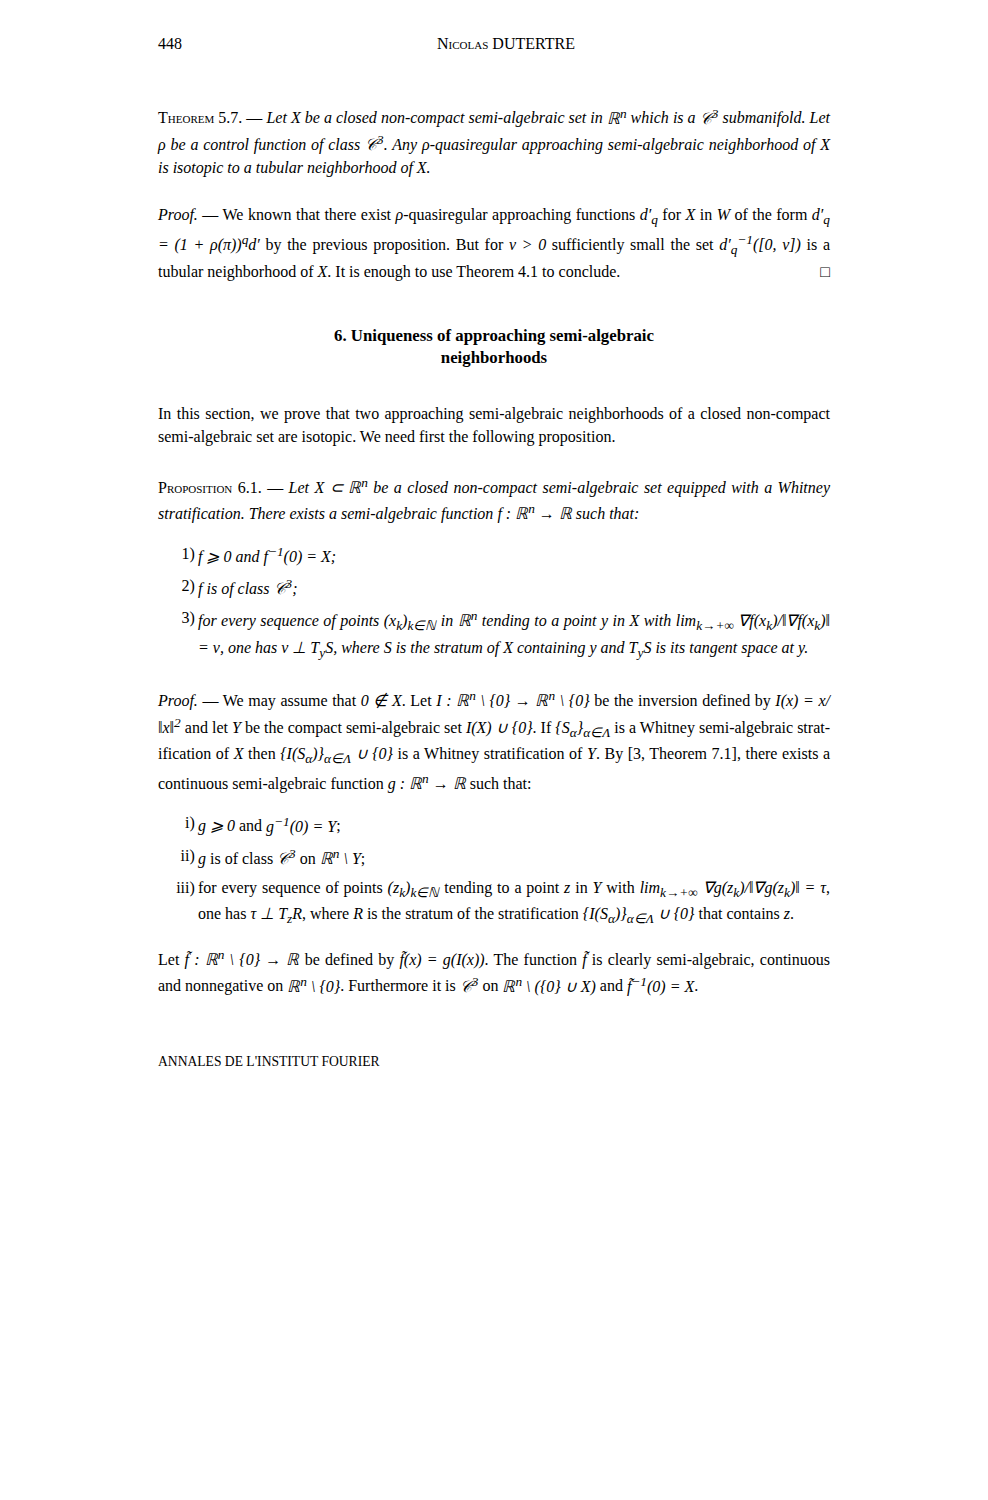448 Nicolas DUTERTRE
Theorem 5.7. — Let X be a closed non-compact semi-algebraic set in ℝn which is a 𝒞3 submanifold. Let ρ be a control function of class 𝒞3. Any ρ-quasiregular approaching semi-algebraic neighborhood of X is isotopic to a tubular neighborhood of X.
Proof. — We known that there exist ρ-quasiregular approaching functions d′q for X in W of the form d′q = (1 + ρ(π))qd′ by the previous proposition. But for ν > 0 sufficiently small the set d′q−1([0, ν]) is a tubular neighborhood of X. It is enough to use Theorem 4.1 to conclude. □
6. Uniqueness of approaching semi-algebraic
neighborhoods
In this section, we prove that two approaching semi-algebraic neighborhoods of a closed non-compact semi-algebraic set are isotopic. We need first the following proposition.
Proposition 6.1. — Let X ⊂ ℝn be a closed non-compact semi-algebraic set equipped with a Whitney stratification. There exists a semi-algebraic function f : ℝn → ℝ such that:
1) f ⩾ 0 and f−1(0) = X;
2) f is of class 𝒞3;
3) for every sequence of points (xk)k∈ℕ in ℝn tending to a point y in X with limk→+∞ ∇f(xk)/‖∇f(xk)‖ = ν, one has ν ⊥ TyS, where S is the stratum of X containing y and TyS is its tangent space at y.
Proof. — We may assume that 0 ∉ X. Let I : ℝn \ {0} → ℝn \ {0} be the inversion defined by I(x) = x/‖x‖2 and let Y be the compact semi-algebraic set I(X) ∪ {0}. If {Sα}α∈Λ is a Whitney semi-algebraic stratification of X then {I(Sα)}α∈Λ ∪ {0} is a Whitney stratification of Y. By [3, Theorem 7.1], there exists a continuous semi-algebraic function g : ℝn → ℝ such that:
i) g ⩾ 0 and g−1(0) = Y;
ii) g is of class 𝒞3 on ℝn \ Y;
iii) for every sequence of points (zk)k∈ℕ tending to a point z in Y with limk→+∞ ∇g(zk)/‖∇g(zk)‖ = τ, one has τ ⊥ TzR, where R is the stratum of the stratification {I(Sα)}α∈Λ ∪ {0} that contains z.
Let f̃ : ℝn \ {0} → ℝ be defined by f̃(x) = g(I(x)). The function f̃ is clearly semi-algebraic, continuous and nonnegative on ℝn \ {0}. Furthermore it is 𝒞3 on ℝn \ ({0} ∪ X) and f̃−1(0) = X.
ANNALES DE L'INSTITUT FOURIER